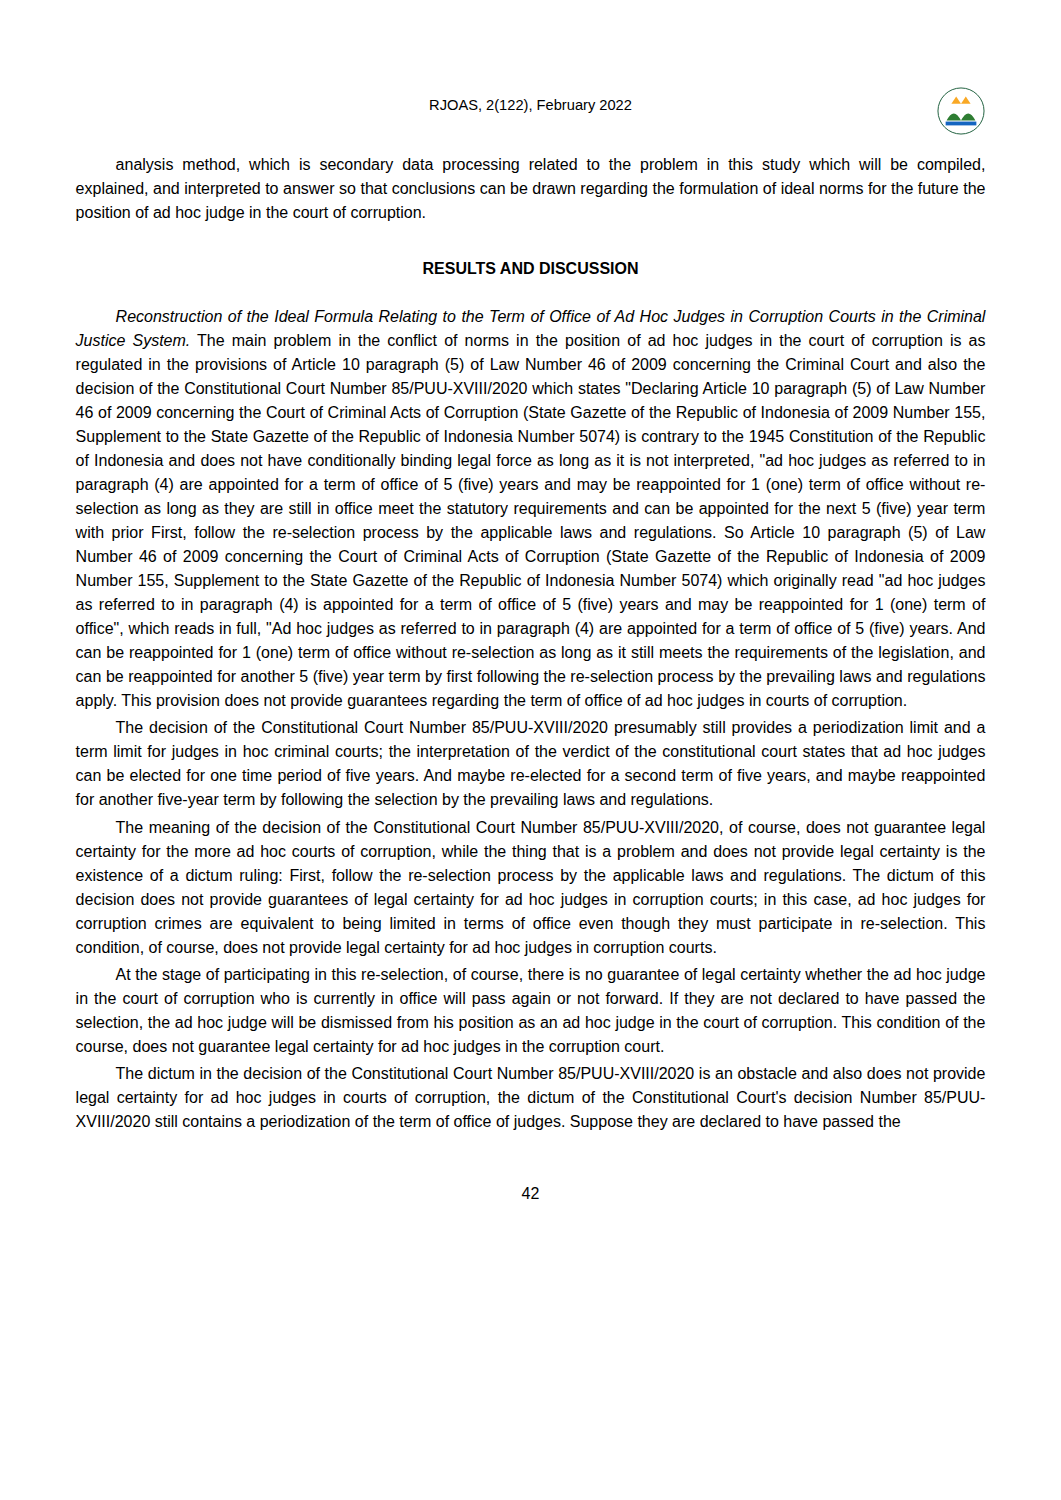RJOAS, 2(122), February 2022
analysis method, which is secondary data processing related to the problem in this study which will be compiled, explained, and interpreted to answer so that conclusions can be drawn regarding the formulation of ideal norms for the future the position of ad hoc judge in the court of corruption.
RESULTS AND DISCUSSION
Reconstruction of the Ideal Formula Relating to the Term of Office of Ad Hoc Judges in Corruption Courts in the Criminal Justice System. The main problem in the conflict of norms in the position of ad hoc judges in the court of corruption is as regulated in the provisions of Article 10 paragraph (5) of Law Number 46 of 2009 concerning the Criminal Court and also the decision of the Constitutional Court Number 85/PUU-XVIII/2020 which states "Declaring Article 10 paragraph (5) of Law Number 46 of 2009 concerning the Court of Criminal Acts of Corruption (State Gazette of the Republic of Indonesia of 2009 Number 155, Supplement to the State Gazette of the Republic of Indonesia Number 5074) is contrary to the 1945 Constitution of the Republic of Indonesia and does not have conditionally binding legal force as long as it is not interpreted, "ad hoc judges as referred to in paragraph (4) are appointed for a term of office of 5 (five) years and may be reappointed for 1 (one) term of office without re-selection as long as they are still in office meet the statutory requirements and can be appointed for the next 5 (five) year term with prior First, follow the re-selection process by the applicable laws and regulations. So Article 10 paragraph (5) of Law Number 46 of 2009 concerning the Court of Criminal Acts of Corruption (State Gazette of the Republic of Indonesia of 2009 Number 155, Supplement to the State Gazette of the Republic of Indonesia Number 5074) which originally read "ad hoc judges as referred to in paragraph (4) is appointed for a term of office of 5 (five) years and may be reappointed for 1 (one) term of office", which reads in full, "Ad hoc judges as referred to in paragraph (4) are appointed for a term of office of 5 (five) years. And can be reappointed for 1 (one) term of office without re-selection as long as it still meets the requirements of the legislation, and can be reappointed for another 5 (five) year term by first following the re-selection process by the prevailing laws and regulations apply. This provision does not provide guarantees regarding the term of office of ad hoc judges in courts of corruption.
The decision of the Constitutional Court Number 85/PUU-XVIII/2020 presumably still provides a periodization limit and a term limit for judges in hoc criminal courts; the interpretation of the verdict of the constitutional court states that ad hoc judges can be elected for one time period of five years. And maybe re-elected for a second term of five years, and maybe reappointed for another five-year term by following the selection by the prevailing laws and regulations.
The meaning of the decision of the Constitutional Court Number 85/PUU-XVIII/2020, of course, does not guarantee legal certainty for the more ad hoc courts of corruption, while the thing that is a problem and does not provide legal certainty is the existence of a dictum ruling: First, follow the re-selection process by the applicable laws and regulations. The dictum of this decision does not provide guarantees of legal certainty for ad hoc judges in corruption courts; in this case, ad hoc judges for corruption crimes are equivalent to being limited in terms of office even though they must participate in re-selection. This condition, of course, does not provide legal certainty for ad hoc judges in corruption courts.
At the stage of participating in this re-selection, of course, there is no guarantee of legal certainty whether the ad hoc judge in the court of corruption who is currently in office will pass again or not forward. If they are not declared to have passed the selection, the ad hoc judge will be dismissed from his position as an ad hoc judge in the court of corruption. This condition of the course, does not guarantee legal certainty for ad hoc judges in the corruption court.
The dictum in the decision of the Constitutional Court Number 85/PUU-XVIII/2020 is an obstacle and also does not provide legal certainty for ad hoc judges in courts of corruption, the dictum of the Constitutional Court's decision Number 85/PUU-XVIII/2020 still contains a periodization of the term of office of judges. Suppose they are declared to have passed the
42